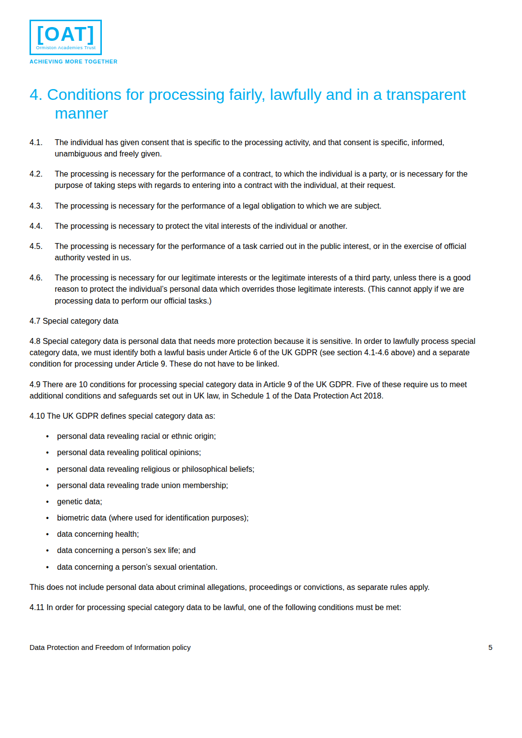[OAT]
Ormiston Academies Trust
ACHIEVING MORE TOGETHER
4. Conditions for processing fairly, lawfully and in a transparent manner
4.1. The individual has given consent that is specific to the processing activity, and that consent is specific, informed, unambiguous and freely given.
4.2. The processing is necessary for the performance of a contract, to which the individual is a party, or is necessary for the purpose of taking steps with regards to entering into a contract with the individual, at their request.
4.3. The processing is necessary for the performance of a legal obligation to which we are subject.
4.4. The processing is necessary to protect the vital interests of the individual or another.
4.5. The processing is necessary for the performance of a task carried out in the public interest, or in the exercise of official authority vested in us.
4.6. The processing is necessary for our legitimate interests or the legitimate interests of a third party, unless there is a good reason to protect the individual’s personal data which overrides those legitimate interests. (This cannot apply if we are processing data to perform our official tasks.)
4.7 Special category data
4.8 Special category data is personal data that needs more protection because it is sensitive. In order to lawfully process special category data, we must identify both a lawful basis under Article 6 of the UK GDPR (see section 4.1-4.6 above) and a separate condition for processing under Article 9. These do not have to be linked.
4.9 There are 10 conditions for processing special category data in Article 9 of the UK GDPR. Five of these require us to meet additional conditions and safeguards set out in UK law, in Schedule 1 of the Data Protection Act 2018.
4.10 The UK GDPR defines special category data as:
personal data revealing racial or ethnic origin;
personal data revealing political opinions;
personal data revealing religious or philosophical beliefs;
personal data revealing trade union membership;
genetic data;
biometric data (where used for identification purposes);
data concerning health;
data concerning a person’s sex life; and
data concerning a person’s sexual orientation.
This does not include personal data about criminal allegations, proceedings or convictions, as separate rules apply.
4.11 In order for processing special category data to be lawful, one of the following conditions must be met:
Data Protection and Freedom of Information policy 5